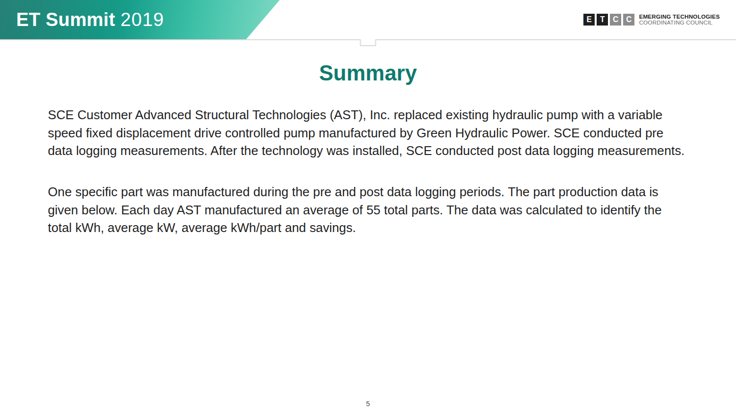ET Summit 2019
E
T
C
C
EMERGING TECHNOLOGIES
COORDINATING COUNCIL
Summary
SCE Customer Advanced Structural Technologies (AST), Inc. replaced existing hydraulic pump with a variable speed fixed displacement drive controlled pump manufactured by Green Hydraulic Power. SCE conducted pre data logging measurements. After the technology was installed, SCE conducted post data logging measurements.
One specific part was manufactured during the pre and post data logging periods. The part production data is given below. Each day AST manufactured an average of 55 total parts. The data was calculated to identify the total kWh, average kW, average kWh/part and savings.
5